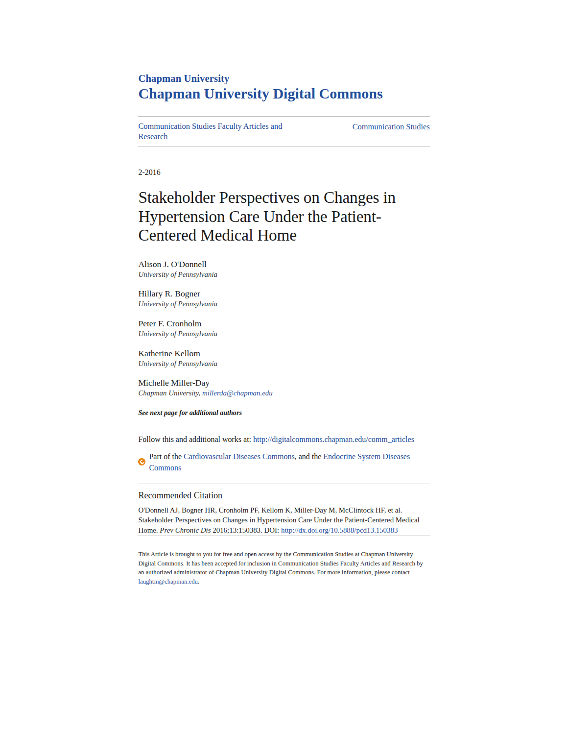Chapman University
Chapman University Digital Commons
Communication Studies Faculty Articles and
Research
Communication Studies
2-2016
Stakeholder Perspectives on Changes in Hypertension Care Under the Patient-Centered Medical Home
Alison J. O'Donnell
University of Pennsylvania
Hillary R. Bogner
University of Pennsylvania
Peter F. Cronholm
University of Pennsylvania
Katherine Kellom
University of Pennsylvania
Michelle Miller-Day
Chapman University, millerda@chapman.edu
See next page for additional authors
Follow this and additional works at: http://digitalcommons.chapman.edu/comm_articles
Part of the Cardiovascular Diseases Commons, and the Endocrine System Diseases Commons
Recommended Citation
O'Donnell AJ, Bogner HR, Cronholm PF, Kellom K, Miller-Day M, McClintock HF, et al. Stakeholder Perspectives on Changes in Hypertension Care Under the Patient-Centered Medical Home. Prev Chronic Dis 2016;13:150383. DOI: http://dx.doi.org/10.5888/pcd13.150383
This Article is brought to you for free and open access by the Communication Studies at Chapman University Digital Commons. It has been accepted for inclusion in Communication Studies Faculty Articles and Research by an authorized administrator of Chapman University Digital Commons. For more information, please contact laughtin@chapman.edu.